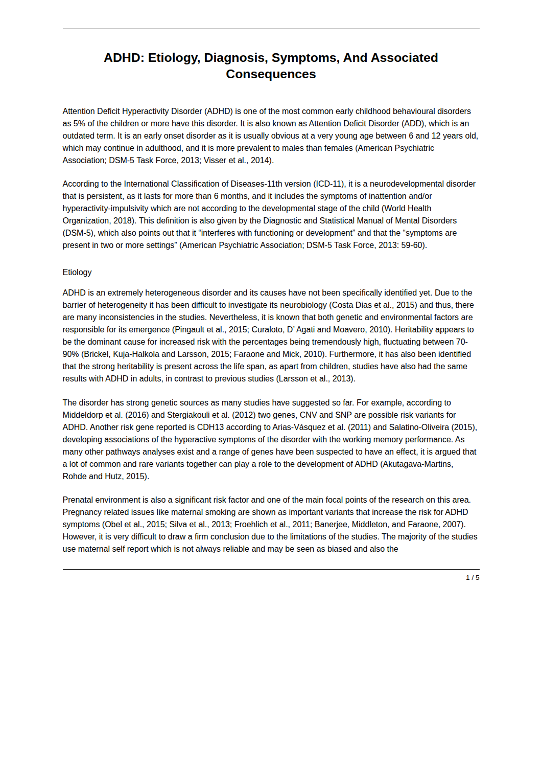ADHD: Etiology, Diagnosis, Symptoms, And Associated Consequences
Attention Deficit Hyperactivity Disorder (ADHD) is one of the most common early childhood behavioural disorders as 5% of the children or more have this disorder. It is also known as Attention Deficit Disorder (ADD), which is an outdated term. It is an early onset disorder as it is usually obvious at a very young age between 6 and 12 years old, which may continue in adulthood, and it is more prevalent to males than females (American Psychiatric Association; DSM-5 Task Force, 2013; Visser et al., 2014).
According to the International Classification of Diseases-11th version (ICD-11), it is a neurodevelopmental disorder that is persistent, as it lasts for more than 6 months, and it includes the symptoms of inattention and/or hyperactivity-impulsivity which are not according to the developmental stage of the child (World Health Organization, 2018). This definition is also given by the Diagnostic and Statistical Manual of Mental Disorders (DSM-5), which also points out that it “interferes with functioning or development” and that the “symptoms are present in two or more settings” (American Psychiatric Association; DSM-5 Task Force, 2013: 59-60).
Etiology
ADHD is an extremely heterogeneous disorder and its causes have not been specifically identified yet. Due to the barrier of heterogeneity it has been difficult to investigate its neurobiology (Costa Dias et al., 2015) and thus, there are many inconsistencies in the studies. Nevertheless, it is known that both genetic and environmental factors are responsible for its emergence (Pingault et al., 2015; Curaloto, D’ Agati and Moavero, 2010). Heritability appears to be the dominant cause for increased risk with the percentages being tremendously high, fluctuating between 70-90% (Brickel, Kuja-Halkola and Larsson, 2015; Faraone and Mick, 2010). Furthermore, it has also been identified that the strong heritability is present across the life span, as apart from children, studies have also had the same results with ADHD in adults, in contrast to previous studies (Larsson et al., 2013).
The disorder has strong genetic sources as many studies have suggested so far. For example, according to Middeldorp et al. (2016) and Stergiakouli et al. (2012) two genes, CNV and SNP are possible risk variants for ADHD. Another risk gene reported is CDH13 according to Arias-Vásquez et al. (2011) and Salatino-Oliveira (2015), developing associations of the hyperactive symptoms of the disorder with the working memory performance. As many other pathways analyses exist and a range of genes have been suspected to have an effect, it is argued that a lot of common and rare variants together can play a role to the development of ADHD (Akutagava-Martins, Rohde and Hutz, 2015).
Prenatal environment is also a significant risk factor and one of the main focal points of the research on this area. Pregnancy related issues like maternal smoking are shown as important variants that increase the risk for ADHD symptoms (Obel et al., 2015; Silva et al., 2013; Froehlich et al., 2011; Banerjee, Middleton, and Faraone, 2007). However, it is very difficult to draw a firm conclusion due to the limitations of the studies. The majority of the studies use maternal self report which is not always reliable and may be seen as biased and also the
1 / 5